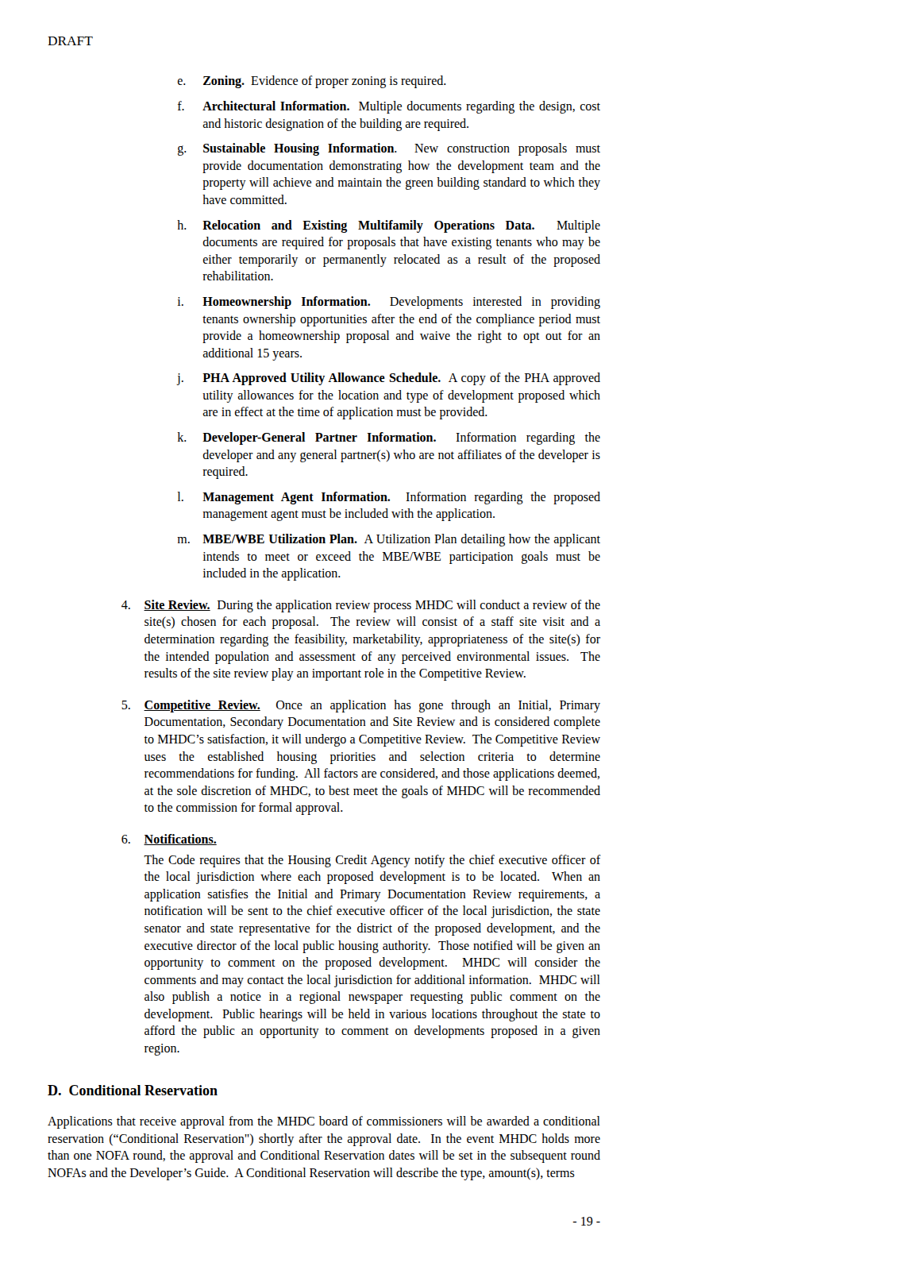DRAFT
e. Zoning. Evidence of proper zoning is required.
f. Architectural Information. Multiple documents regarding the design, cost and historic designation of the building are required.
g. Sustainable Housing Information. New construction proposals must provide documentation demonstrating how the development team and the property will achieve and maintain the green building standard to which they have committed.
h. Relocation and Existing Multifamily Operations Data. Multiple documents are required for proposals that have existing tenants who may be either temporarily or permanently relocated as a result of the proposed rehabilitation.
i. Homeownership Information. Developments interested in providing tenants ownership opportunities after the end of the compliance period must provide a homeownership proposal and waive the right to opt out for an additional 15 years.
j. PHA Approved Utility Allowance Schedule. A copy of the PHA approved utility allowances for the location and type of development proposed which are in effect at the time of application must be provided.
k. Developer-General Partner Information. Information regarding the developer and any general partner(s) who are not affiliates of the developer is required.
l. Management Agent Information. Information regarding the proposed management agent must be included with the application.
m. MBE/WBE Utilization Plan. A Utilization Plan detailing how the applicant intends to meet or exceed the MBE/WBE participation goals must be included in the application.
4. Site Review. During the application review process MHDC will conduct a review of the site(s) chosen for each proposal. The review will consist of a staff site visit and a determination regarding the feasibility, marketability, appropriateness of the site(s) for the intended population and assessment of any perceived environmental issues. The results of the site review play an important role in the Competitive Review.
5. Competitive Review. Once an application has gone through an Initial, Primary Documentation, Secondary Documentation and Site Review and is considered complete to MHDC’s satisfaction, it will undergo a Competitive Review. The Competitive Review uses the established housing priorities and selection criteria to determine recommendations for funding. All factors are considered, and those applications deemed, at the sole discretion of MHDC, to best meet the goals of MHDC will be recommended to the commission for formal approval.
6. Notifications.
The Code requires that the Housing Credit Agency notify the chief executive officer of the local jurisdiction where each proposed development is to be located. When an application satisfies the Initial and Primary Documentation Review requirements, a notification will be sent to the chief executive officer of the local jurisdiction, the state senator and state representative for the district of the proposed development, and the executive director of the local public housing authority. Those notified will be given an opportunity to comment on the proposed development. MHDC will consider the comments and may contact the local jurisdiction for additional information. MHDC will also publish a notice in a regional newspaper requesting public comment on the development. Public hearings will be held in various locations throughout the state to afford the public an opportunity to comment on developments proposed in a given region.
D. Conditional Reservation
Applications that receive approval from the MHDC board of commissioners will be awarded a conditional reservation (“Conditional Reservation") shortly after the approval date. In the event MHDC holds more than one NOFA round, the approval and Conditional Reservation dates will be set in the subsequent round NOFAs and the Developer’s Guide. A Conditional Reservation will describe the type, amount(s), terms
- 19 -